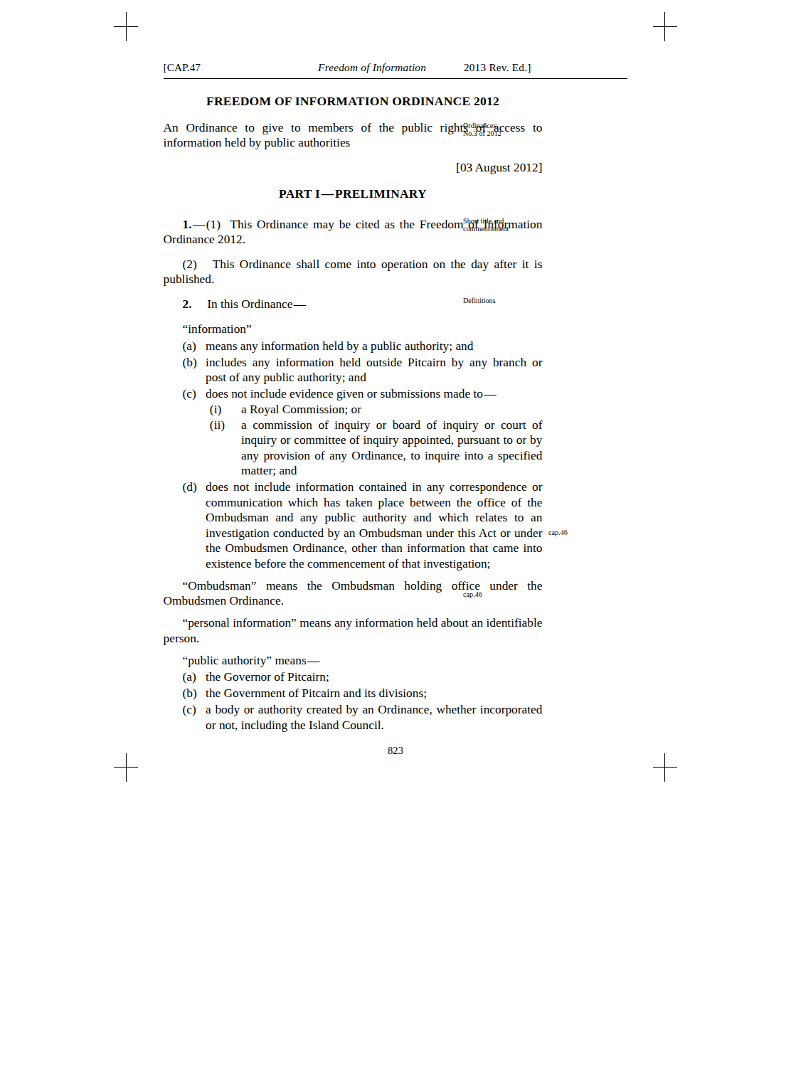[CAP.47
Freedom of Information 2013 Rev. Ed.]
FREEDOM OF INFORMATION ORDINANCE 2012
An Ordinance to give to members of the public rights of access to information held by public authorities
Ordinances:
No.3 of 2012
[03 August 2012]
PART I — PRELIMINARY
1. — (1) This Ordinance may be cited as the Freedom of Information Ordinance 2012.
Short title and
commencement
(2) This Ordinance shall come into operation on the day after it is published.
2. In this Ordinance —
Definitions
“information”
(a) means any information held by a public authority; and
(b) includes any information held outside Pitcairn by any branch or post of any public authority; and
(c) does not include evidence given or submissions made to —
(i) a Royal Commission; or
(ii) a commission of inquiry or board of inquiry or court of inquiry or committee of inquiry appointed, pursuant to or by any provision of any Ordinance, to inquire into a specified matter; and
(d) does not include information contained in any correspondence or communication which has taken place between the office of the Ombudsman and any public authority and which relates to an investigation conducted by an Ombudsman under this Act or under the Ombudsmen Ordinance, other than information that came into existence before the commencement of that investigation;
cap.46
“Ombudsman” means the Ombudsman holding office under the Ombudsmen Ordinance.
cap.46
“personal information” means any information held about an identifiable person.
“public authority” means —
(a) the Governor of Pitcairn;
(b) the Government of Pitcairn and its divisions;
(c) a body or authority created by an Ordinance, whether incorporated or not, including the Island Council.
823